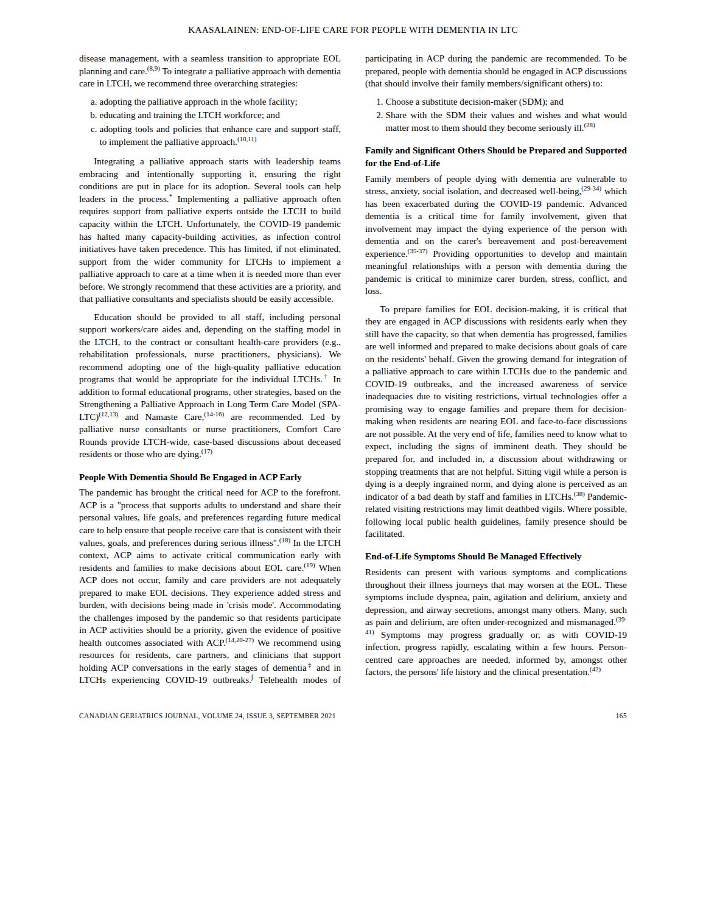KAASALAINEN: END-OF-LIFE CARE FOR PEOPLE WITH DEMENTIA IN LTC
disease management, with a seamless transition to appropriate EOL planning and care.(8,9) To integrate a palliative approach with dementia care in LTCH, we recommend three overarching strategies:
adopting the palliative approach in the whole facility;
educating and training the LTCH workforce; and
adopting tools and policies that enhance care and support staff, to implement the palliative approach.(10,11)
Integrating a palliative approach starts with leadership teams embracing and intentionally supporting it, ensuring the right conditions are put in place for its adoption. Several tools can help leaders in the process.* Implementing a palliative approach often requires support from palliative experts outside the LTCH to build capacity within the LTCH. Unfortunately, the COVID-19 pandemic has halted many capacity-building activities, as infection control initiatives have taken precedence. This has limited, if not eliminated, support from the wider community for LTCHs to implement a palliative approach to care at a time when it is needed more than ever before. We strongly recommend that these activities are a priority, and that palliative consultants and specialists should be easily accessible.
Education should be provided to all staff, including personal support workers/care aides and, depending on the staffing model in the LTCH, to the contract or consultant health-care providers (e.g., rehabilitation professionals, nurse practitioners, physicians). We recommend adopting one of the high-quality palliative education programs that would be appropriate for the individual LTCHs.† In addition to formal educational programs, other strategies, based on the Strengthening a Palliative Approach in Long Term Care Model (SPA-LTC)(12,13) and Namaste Care,(14-16) are recommended. Led by palliative nurse consultants or nurse practitioners, Comfort Care Rounds provide LTCH-wide, case-based discussions about deceased residents or those who are dying.(17)
People With Dementia Should Be Engaged in ACP Early
The pandemic has brought the critical need for ACP to the forefront. ACP is a "process that supports adults to understand and share their personal values, life goals, and preferences regarding future medical care to help ensure that people receive care that is consistent with their values, goals, and preferences during serious illness".(18) In the LTCH context, ACP aims to activate critical communication early with residents and families to make decisions about EOL care.(19) When ACP does not occur, family and care providers are not adequately prepared to make EOL decisions. They experience added stress and burden, with decisions being made in 'crisis mode'. Accommodating the challenges imposed by the pandemic so that residents participate in ACP activities should be a priority, given the evidence of positive health outcomes associated with ACP.(14,20-27) We recommend using resources for residents, care partners, and clinicians that support holding ACP conversations in the early stages of dementia‡ and in LTCHs experiencing COVID-19 outbreaks.∫ Telehealth modes of participating in ACP during the pandemic are recommended. To be prepared, people with dementia should be engaged in ACP discussions (that should involve their family members/significant others) to:
Choose a substitute decision-maker (SDM); and
Share with the SDM their values and wishes and what would matter most to them should they become seriously ill.(28)
Family and Significant Others Should be Prepared and Supported for the End-of-Life
Family members of people dying with dementia are vulnerable to stress, anxiety, social isolation, and decreased well-being,(29-34) which has been exacerbated during the COVID-19 pandemic. Advanced dementia is a critical time for family involvement, given that involvement may impact the dying experience of the person with dementia and on the carer's bereavement and post-bereavement experience.(35-37) Providing opportunities to develop and maintain meaningful relationships with a person with dementia during the pandemic is critical to minimize carer burden, stress, conflict, and loss.
To prepare families for EOL decision-making, it is critical that they are engaged in ACP discussions with residents early when they still have the capacity, so that when dementia has progressed, families are well informed and prepared to make decisions about goals of care on the residents' behalf. Given the growing demand for integration of a palliative approach to care within LTCHs due to the pandemic and COVID-19 outbreaks, and the increased awareness of service inadequacies due to visiting restrictions, virtual technologies offer a promising way to engage families and prepare them for decision-making when residents are nearing EOL and face-to-face discussions are not possible. At the very end of life, families need to know what to expect, including the signs of imminent death. They should be prepared for, and included in, a discussion about withdrawing or stopping treatments that are not helpful. Sitting vigil while a person is dying is a deeply ingrained norm, and dying alone is perceived as an indicator of a bad death by staff and families in LTCHs.(38) Pandemic-related visiting restrictions may limit deathbed vigils. Where possible, following local public health guidelines, family presence should be facilitated.
End-of-Life Symptoms Should Be Managed Effectively
Residents can present with various symptoms and complications throughout their illness journeys that may worsen at the EOL. These symptoms include dyspnea, pain, agitation and delirium, anxiety and depression, and airway secretions, amongst many others. Many, such as pain and delirium, are often under-recognized and mismanaged.(39-41) Symptoms may progress gradually or, as with COVID-19 infection, progress rapidly, escalating within a few hours. Person-centred care approaches are needed, informed by, amongst other factors, the persons' life history and the clinical presentation.(42)
Canadian Geriatrics Journal, Volume 24, Issue 3, September 2021
165